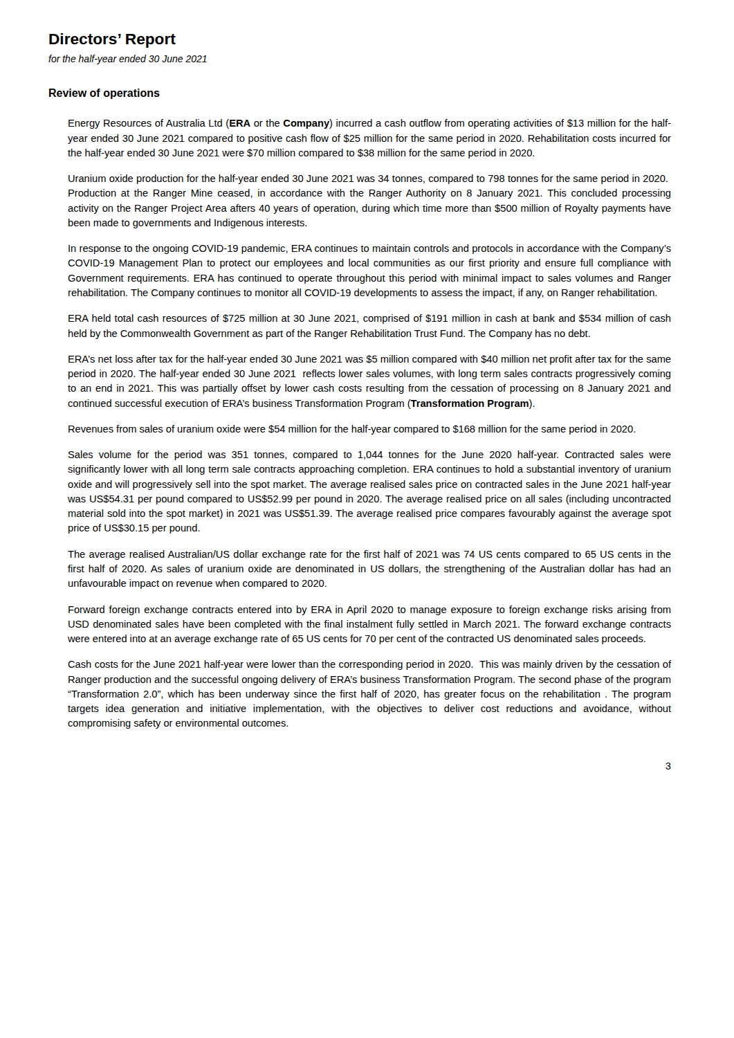Directors’ Report
for the half-year ended 30 June 2021
Review of operations
Energy Resources of Australia Ltd (ERA or the Company) incurred a cash outflow from operating activities of $13 million for the half-year ended 30 June 2021 compared to positive cash flow of $25 million for the same period in 2020. Rehabilitation costs incurred for the half-year ended 30 June 2021 were $70 million compared to $38 million for the same period in 2020.
Uranium oxide production for the half-year ended 30 June 2021 was 34 tonnes, compared to 798 tonnes for the same period in 2020. Production at the Ranger Mine ceased, in accordance with the Ranger Authority on 8 January 2021. This concluded processing activity on the Ranger Project Area afters 40 years of operation, during which time more than $500 million of Royalty payments have been made to governments and Indigenous interests.
In response to the ongoing COVID-19 pandemic, ERA continues to maintain controls and protocols in accordance with the Company’s COVID-19 Management Plan to protect our employees and local communities as our first priority and ensure full compliance with Government requirements. ERA has continued to operate throughout this period with minimal impact to sales volumes and Ranger rehabilitation. The Company continues to monitor all COVID-19 developments to assess the impact, if any, on Ranger rehabilitation.
ERA held total cash resources of $725 million at 30 June 2021, comprised of $191 million in cash at bank and $534 million of cash held by the Commonwealth Government as part of the Ranger Rehabilitation Trust Fund. The Company has no debt.
ERA’s net loss after tax for the half-year ended 30 June 2021 was $5 million compared with $40 million net profit after tax for the same period in 2020. The half-year ended 30 June 2021 reflects lower sales volumes, with long term sales contracts progressively coming to an end in 2021. This was partially offset by lower cash costs resulting from the cessation of processing on 8 January 2021 and continued successful execution of ERA’s business Transformation Program (Transformation Program).
Revenues from sales of uranium oxide were $54 million for the half-year compared to $168 million for the same period in 2020.
Sales volume for the period was 351 tonnes, compared to 1,044 tonnes for the June 2020 half-year. Contracted sales were significantly lower with all long term sale contracts approaching completion. ERA continues to hold a substantial inventory of uranium oxide and will progressively sell into the spot market. The average realised sales price on contracted sales in the June 2021 half-year was US$54.31 per pound compared to US$52.99 per pound in 2020. The average realised price on all sales (including uncontracted material sold into the spot market) in 2021 was US$51.39. The average realised price compares favourably against the average spot price of US$30.15 per pound.
The average realised Australian/US dollar exchange rate for the first half of 2021 was 74 US cents compared to 65 US cents in the first half of 2020. As sales of uranium oxide are denominated in US dollars, the strengthening of the Australian dollar has had an unfavourable impact on revenue when compared to 2020.
Forward foreign exchange contracts entered into by ERA in April 2020 to manage exposure to foreign exchange risks arising from USD denominated sales have been completed with the final instalment fully settled in March 2021. The forward exchange contracts were entered into at an average exchange rate of 65 US cents for 70 per cent of the contracted US denominated sales proceeds.
Cash costs for the June 2021 half-year were lower than the corresponding period in 2020. This was mainly driven by the cessation of Ranger production and the successful ongoing delivery of ERA’s business Transformation Program. The second phase of the program “Transformation 2.0”, which has been underway since the first half of 2020, has greater focus on the rehabilitation . The program targets idea generation and initiative implementation, with the objectives to deliver cost reductions and avoidance, without compromising safety or environmental outcomes.
3